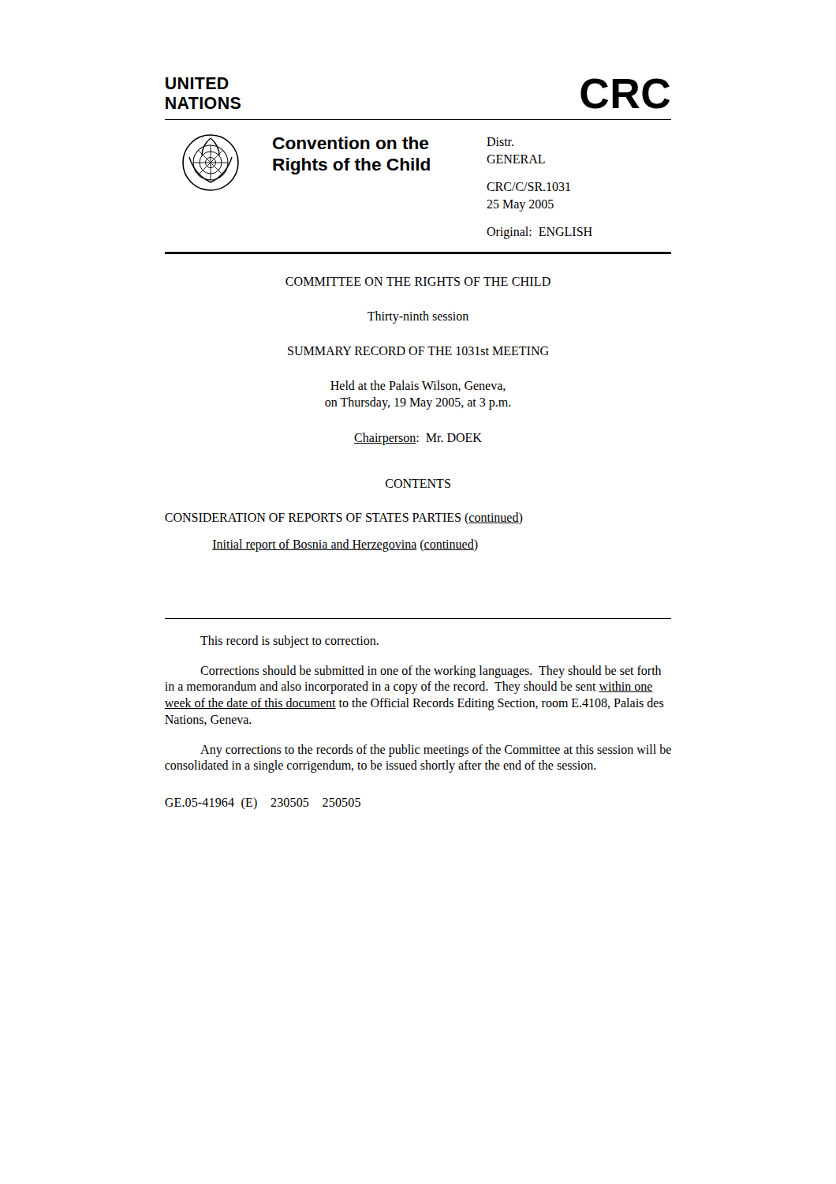UNITED
NATIONS
CRC
Convention on the
Rights of the Child
Distr.
GENERAL
CRC/C/SR.1031
25 May 2005
Original: ENGLISH
COMMITTEE ON THE RIGHTS OF THE CHILD
Thirty-ninth session
SUMMARY RECORD OF THE 1031st MEETING
Held at the Palais Wilson, Geneva,
on Thursday, 19 May 2005, at 3 p.m.
Chairperson: Mr. DOEK
CONTENTS
CONSIDERATION OF REPORTS OF STATES PARTIES (continued)
Initial report of Bosnia and Herzegovina (continued)
This record is subject to correction.
Corrections should be submitted in one of the working languages. They should be set forth in a memorandum and also incorporated in a copy of the record. They should be sent within one week of the date of this document to the Official Records Editing Section, room E.4108, Palais des Nations, Geneva.
Any corrections to the records of the public meetings of the Committee at this session will be consolidated in a single corrigendum, to be issued shortly after the end of the session.
GE.05-41964 (E) 230505 250505